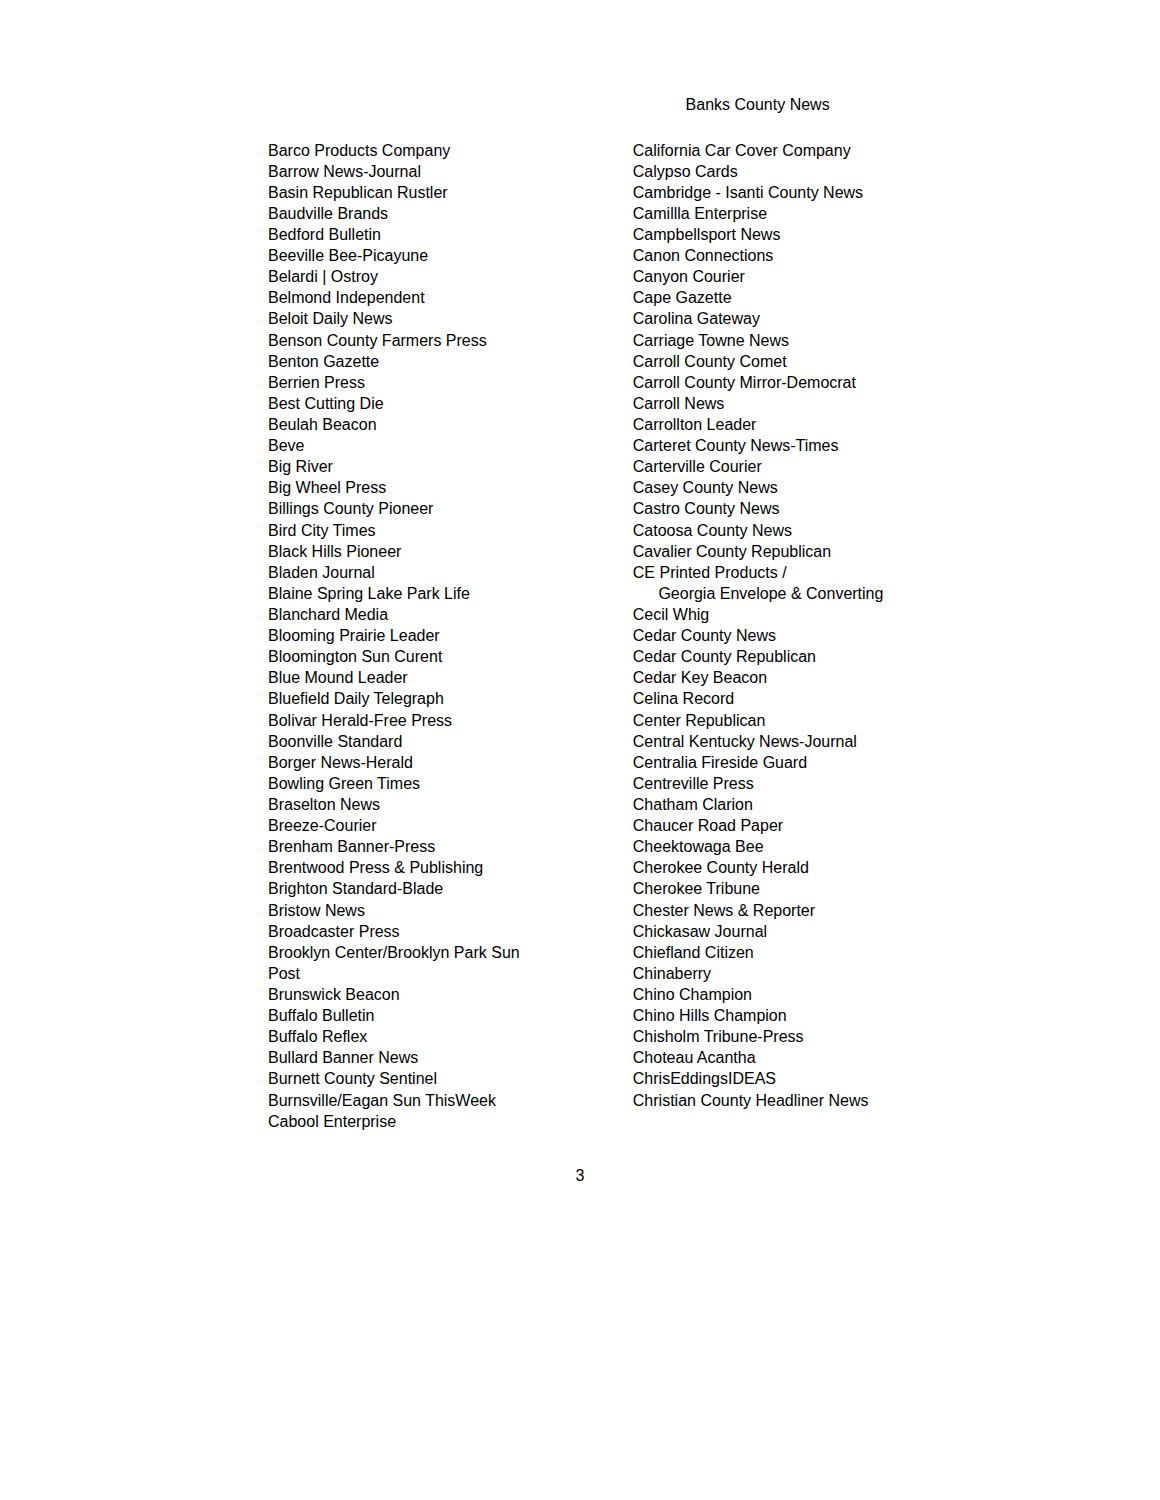Banks County News
Barco Products Company
Barrow News-Journal
Basin Republican Rustler
Baudville Brands
Bedford Bulletin
Beeville Bee-Picayune
Belardi | Ostroy
Belmond Independent
Beloit Daily News
Benson County Farmers Press
Benton Gazette
Berrien Press
Best Cutting Die
Beulah Beacon
Beve
Big River
Big Wheel Press
Billings County Pioneer
Bird City Times
Black Hills Pioneer
Bladen Journal
Blaine Spring Lake Park Life
Blanchard Media
Blooming Prairie Leader
Bloomington Sun Curent
Blue Mound Leader
Bluefield Daily Telegraph
Bolivar Herald-Free Press
Boonville Standard
Borger News-Herald
Bowling Green Times
Braselton News
Breeze-Courier
Brenham Banner-Press
Brentwood Press & Publishing
Brighton Standard-Blade
Bristow News
Broadcaster Press
Brooklyn Center/Brooklyn Park Sun Post
Brunswick Beacon
Buffalo Bulletin
Buffalo Reflex
Bullard Banner News
Burnett County Sentinel
Burnsville/Eagan Sun ThisWeek
Cabool Enterprise
California Car Cover Company
Calypso Cards
Cambridge - Isanti County News
Camillla Enterprise
Campbellsport News
Canon Connections
Canyon Courier
Cape Gazette
Carolina Gateway
Carriage Towne News
Carroll County Comet
Carroll County Mirror-Democrat
Carroll News
Carrollton Leader
Carteret County News-Times
Carterville Courier
Casey County News
Castro County News
Catoosa County News
Cavalier County Republican
CE Printed Products /Georgia Envelope & Converting
Cecil Whig
Cedar County News
Cedar County Republican
Cedar Key Beacon
Celina Record
Center Republican
Central Kentucky News-Journal
Centralia Fireside Guard
Centreville Press
Chatham Clarion
Chaucer Road Paper
Cheektowaga Bee
Cherokee County Herald
Cherokee Tribune
Chester News & Reporter
Chickasaw Journal
Chiefland Citizen
Chinaberry
Chino Champion
Chino Hills Champion
Chisholm Tribune-Press
Choteau Acantha
ChrisEddingsIDEAS
Christian County Headliner News
3